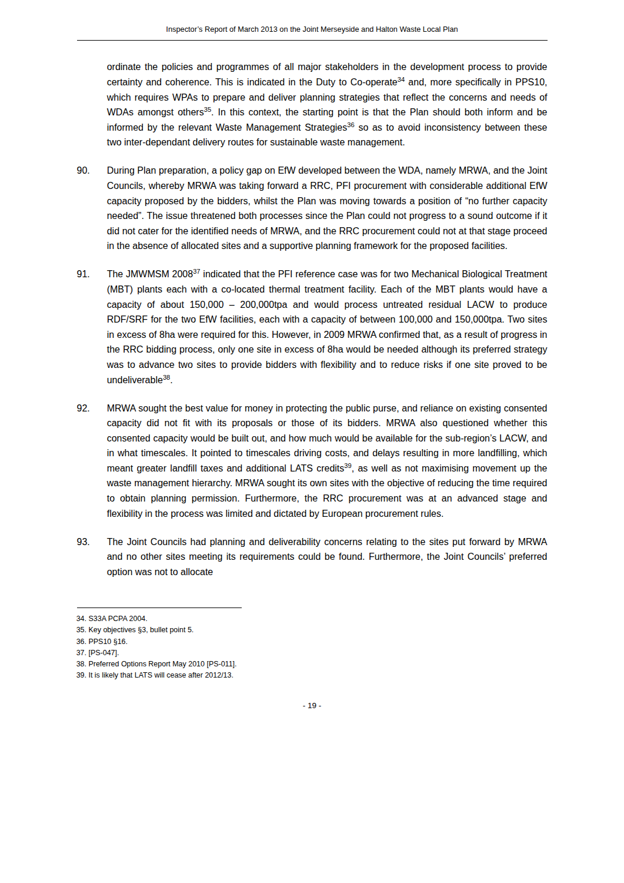Inspector’s Report of March 2013 on the Joint Merseyside and Halton Waste Local Plan
ordinate the policies and programmes of all major stakeholders in the development process to provide certainty and coherence. This is indicated in the Duty to Co-operate34 and, more specifically in PPS10, which requires WPAs to prepare and deliver planning strategies that reflect the concerns and needs of WDAs amongst others35. In this context, the starting point is that the Plan should both inform and be informed by the relevant Waste Management Strategies36 so as to avoid inconsistency between these two inter-dependant delivery routes for sustainable waste management.
90. During Plan preparation, a policy gap on EfW developed between the WDA, namely MRWA, and the Joint Councils, whereby MRWA was taking forward a RRC, PFI procurement with considerable additional EfW capacity proposed by the bidders, whilst the Plan was moving towards a position of “no further capacity needed”. The issue threatened both processes since the Plan could not progress to a sound outcome if it did not cater for the identified needs of MRWA, and the RRC procurement could not at that stage proceed in the absence of allocated sites and a supportive planning framework for the proposed facilities.
91. The JMWMSM 200837 indicated that the PFI reference case was for two Mechanical Biological Treatment (MBT) plants each with a co-located thermal treatment facility. Each of the MBT plants would have a capacity of about 150,000 – 200,000tpa and would process untreated residual LACW to produce RDF/SRF for the two EfW facilities, each with a capacity of between 100,000 and 150,000tpa. Two sites in excess of 8ha were required for this. However, in 2009 MRWA confirmed that, as a result of progress in the RRC bidding process, only one site in excess of 8ha would be needed although its preferred strategy was to advance two sites to provide bidders with flexibility and to reduce risks if one site proved to be undeliverable38.
92. MRWA sought the best value for money in protecting the public purse, and reliance on existing consented capacity did not fit with its proposals or those of its bidders. MRWA also questioned whether this consented capacity would be built out, and how much would be available for the sub-region’s LACW, and in what timescales. It pointed to timescales driving costs, and delays resulting in more landfilling, which meant greater landfill taxes and additional LATS credits39, as well as not maximising movement up the waste management hierarchy. MRWA sought its own sites with the objective of reducing the time required to obtain planning permission. Furthermore, the RRC procurement was at an advanced stage and flexibility in the process was limited and dictated by European procurement rules.
93. The Joint Councils had planning and deliverability concerns relating to the sites put forward by MRWA and no other sites meeting its requirements could be found. Furthermore, the Joint Councils’ preferred option was not to allocate
S33A PCPA 2004.
Key objectives §3, bullet point 5.
PPS10 §16.
[PS-047].
Preferred Options Report May 2010 [PS-011].
It is likely that LATS will cease after 2012/13.
- 19 -